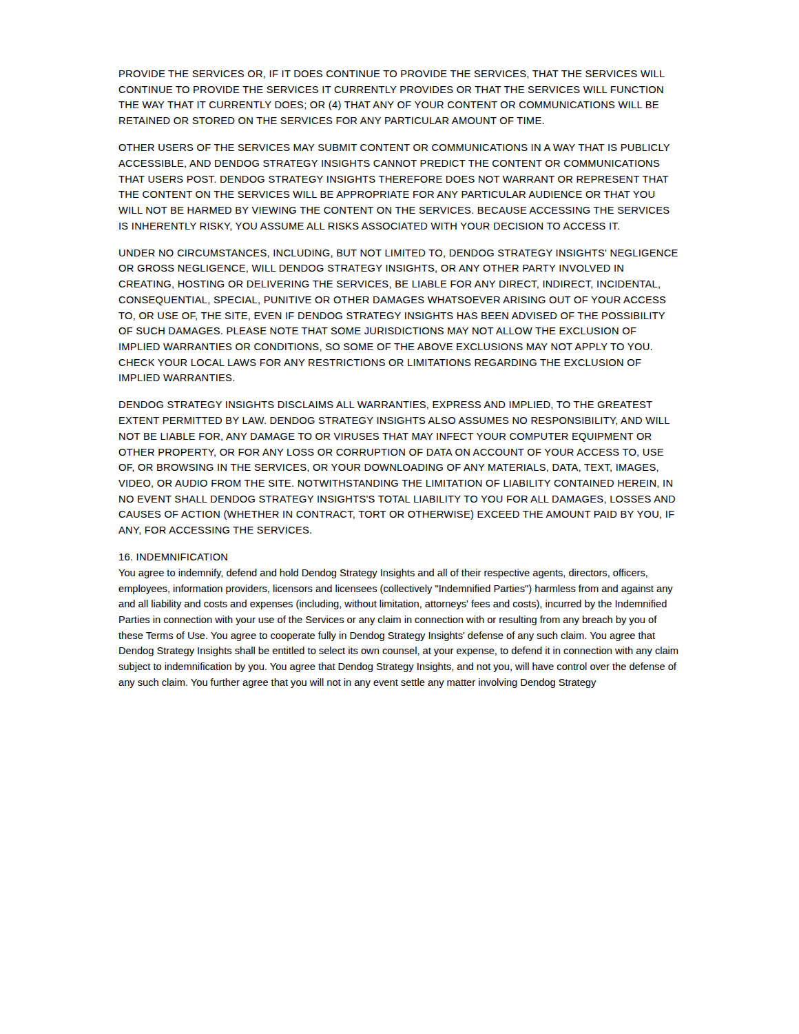Provide the services or, if it does continue to provide the services, that the services will continue to provide the services it currently provides or that the services will function the way that it currently does; or (4) that any of your content or communications will be retained or stored on the services for any particular amount of time.
Other users of the services may submit content or communications in a way that is publicly accessible, and Dendog Strategy Insights cannot predict the content or communications that users post. Dendog Strategy Insights therefore does not warrant or represent that the content on the services will be appropriate for any particular audience or that you will not be harmed by viewing the content on the services. Because accessing the services is inherently risky, you assume all risks associated with your decision to access it.
Under no circumstances, including, but not limited to, Dendog Strategy Insights' negligence or gross negligence, will Dendog Strategy Insights, or any other party involved in creating, hosting or delivering the services, be liable for any direct, indirect, incidental, consequential, special, punitive or other damages whatsoever arising out of your access to, or use of, the site, even if Dendog Strategy Insights has been advised of the possibility of such damages. Please note that some jurisdictions may not allow the exclusion of implied warranties or conditions, so some of the above exclusions may not apply to you. Check your local laws for any restrictions or limitations regarding the exclusion of implied warranties.
Dendog Strategy Insights disclaims all warranties, express and implied, to the greatest extent permitted by law. Dendog Strategy Insights also assumes no responsibility, and will not be liable for, any damage to or viruses that may infect your computer equipment or other property, or for any loss or corruption of data on account of your access to, use of, or browsing in the services, or your downloading of any materials, data, text, images, video, or audio from the site. Notwithstanding the limitation of liability contained herein, in no event shall Dendog Strategy Insights's total liability to you for all damages, losses and causes of action (whether in contract, tort or otherwise) exceed the amount paid by you, if any, for accessing the services.
16. Indemnification
You agree to indemnify, defend and hold Dendog Strategy Insights and all of their respective agents, directors, officers, employees, information providers, licensors and licensees (collectively "Indemnified Parties") harmless from and against any and all liability and costs and expenses (including, without limitation, attorneys' fees and costs), incurred by the Indemnified Parties in connection with your use of the Services or any claim in connection with or resulting from any breach by you of these Terms of Use. You agree to cooperate fully in Dendog Strategy Insights' defense of any such claim. You agree that Dendog Strategy Insights shall be entitled to select its own counsel, at your expense, to defend it in connection with any claim subject to indemnification by you. You agree that Dendog Strategy Insights, and not you, will have control over the defense of any such claim. You further agree that you will not in any event settle any matter involving Dendog Strategy